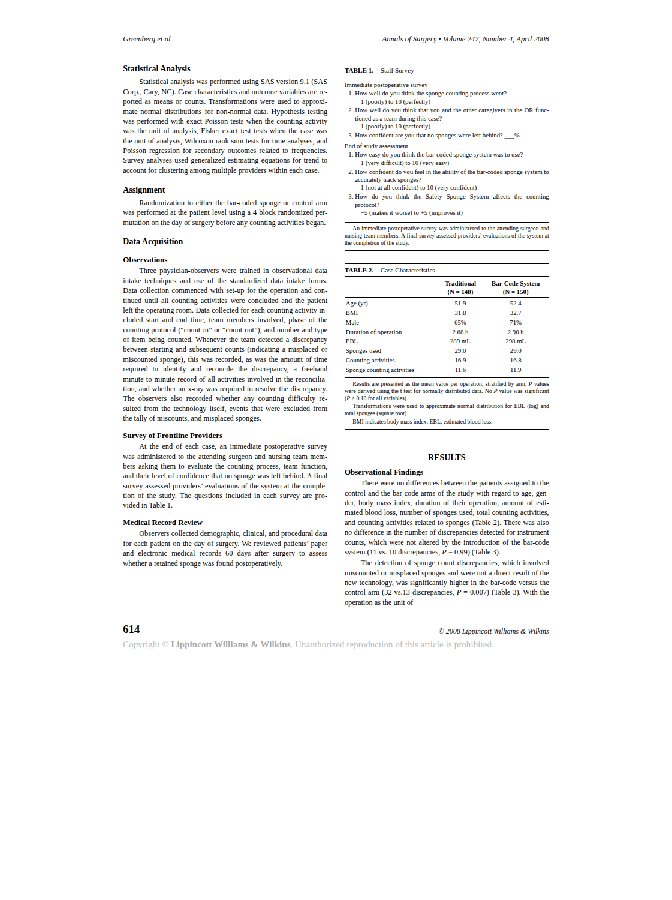Greenberg et al
Annals of Surgery • Volume 247, Number 4, April 2008
Statistical Analysis
Statistical analysis was performed using SAS version 9.1 (SAS Corp., Cary, NC). Case characteristics and outcome variables are reported as means or counts. Transformations were used to approximate normal distributions for non-normal data. Hypothesis testing was performed with exact Poisson tests when the counting activity was the unit of analysis, Fisher exact test tests when the case was the unit of analysis, Wilcoxon rank sum tests for time analyses, and Poisson regression for secondary outcomes related to frequencies. Survey analyses used generalized estimating equations for trend to account for clustering among multiple providers within each case.
Assignment
Randomization to either the bar-coded sponge or control arm was performed at the patient level using a 4 block randomized permutation on the day of surgery before any counting activities began.
Data Acquisition
Observations
Three physician-observers were trained in observational data intake techniques and use of the standardized data intake forms. Data collection commenced with set-up for the operation and continued until all counting activities were concluded and the patient left the operating room. Data collected for each counting activity included start and end time, team members involved, phase of the counting protocol (“count-in” or “count-out”), and number and type of item being counted. Whenever the team detected a discrepancy between starting and subsequent counts (indicating a misplaced or miscounted sponge), this was recorded, as was the amount of time required to identify and reconcile the discrepancy, a freehand minute-to-minute record of all activities involved in the reconciliation, and whether an x-ray was required to resolve the discrepancy. The observers also recorded whether any counting difficulty resulted from the technology itself, events that were excluded from the tally of miscounts, and misplaced sponges.
Survey of Frontline Providers
At the end of each case, an immediate postoperative survey was administered to the attending surgeon and nursing team members asking them to evaluate the counting process, team function, and their level of confidence that no sponge was left behind. A final survey assessed providers’ evaluations of the system at the completion of the study. The questions included in each survey are provided in Table 1.
Medical Record Review
Observers collected demographic, clinical, and procedural data for each patient on the day of surgery. We reviewed patients’ paper and electronic medical records 60 days after surgery to assess whether a retained sponge was found postoperatively.
TABLE 1. Staff Survey
Immediate postoperative survey
How well do you think the sponge counting process went? 1 (poorly) to 10 (perfectly)
How well do you think that you and the other caregivers in the OR functioned as a team during this case? 1 (poorly) to 10 (perfectly)
How confident are you that no sponges were left behind? ___%
End of study assessment
How easy do you think the bar-coded sponge system was to use? 1 (very difficult) to 10 (very easy)
How confident do you feel in the ability of the bar-coded sponge system to accurately track sponges? 1 (not at all confident) to 10 (very confident)
How do you think the Safety Sponge System affects the counting protocol? −5 (makes it worse) to +5 (improves it)
An immediate postoperative survey was administered to the attending surgeon and nursing team members. A final survey assessed providers’ evaluations of the system at the completion of the study.
TABLE 2. Case Characteristics
| | Traditional (N = 148) | Bar-Code System (N = 150) |
| --- | --- | --- |
| Age (yr) | 51.9 | 52.4 |
| BMI | 31.8 | 32.7 |
| Male | 65% | 71% |
| Duration of operation | 2.68 h | 2.90 h |
| EBL | 289 mL | 298 mL |
| Sponges used | 29.0 | 29.0 |
| Counting activities | 16.9 | 16.8 |
| Sponge counting activities | 11.6 | 11.9 |
Results are presented as the mean value per operation, stratified by arm. P values were derived using the t test for normally distributed data. No P value was significant (P > 0.10 for all variables).
Transformations were used to approximate normal distribution for EBL (log) and total sponges (square root).
BMI indicates body mass index; EBL, estimated blood loss.
RESULTS
Observational Findings
There were no differences between the patients assigned to the control and the bar-code arms of the study with regard to age, gender, body mass index, duration of their operation, amount of estimated blood loss, number of sponges used, total counting activities, and counting activities related to sponges (Table 2). There was also no difference in the number of discrepancies detected for instrument counts, which were not altered by the introduction of the bar-code system (11 vs. 10 discrepancies, P = 0.99) (Table 3).
The detection of sponge count discrepancies, which involved miscounted or misplaced sponges and were not a direct result of the new technology, was significantly higher in the bar-code versus the control arm (32 vs.13 discrepancies, P = 0.007) (Table 3). With the operation as the unit of
614
© 2008 Lippincott Williams & Wilkins
Copyright © Lippincott Williams & Wilkins. Unauthorized reproduction of this article is prohibited.